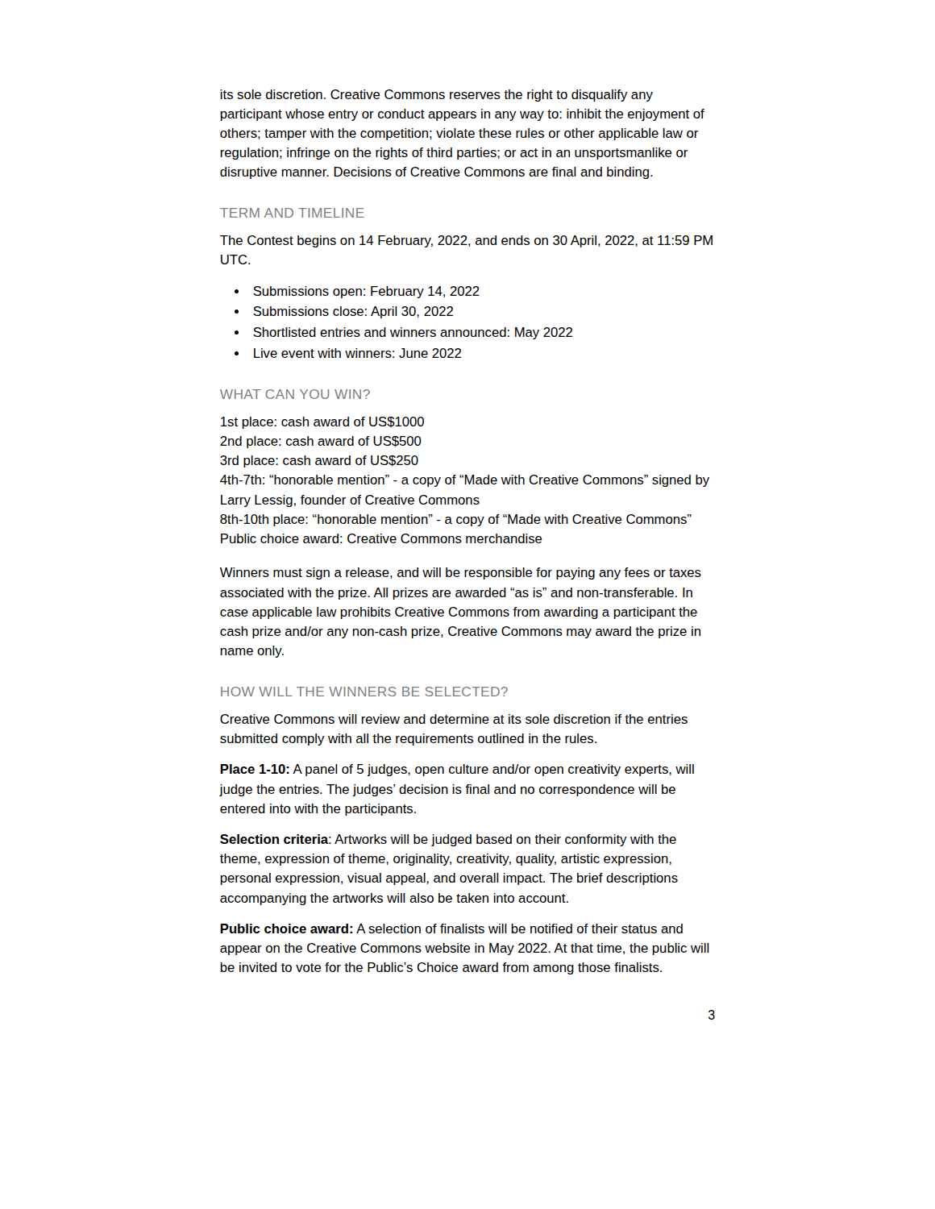its sole discretion. Creative Commons reserves the right to disqualify any participant whose entry or conduct appears in any way to: inhibit the enjoyment of others; tamper with the competition; violate these rules or other applicable law or regulation; infringe on the rights of third parties; or act in an unsportsmanlike or disruptive manner. Decisions of Creative Commons are final and binding.
TERM AND TIMELINE
The Contest begins on 14 February, 2022, and ends on 30 April, 2022, at 11:59 PM UTC.
Submissions open: February 14, 2022
Submissions close: April 30, 2022
Shortlisted entries and winners announced: May 2022
Live event with winners: June 2022
WHAT CAN YOU WIN?
1st place: cash award of US$1000
2nd place: cash award of US$500
3rd place: cash award of US$250
4th-7th: “honorable mention” - a copy of “Made with Creative Commons” signed by Larry Lessig, founder of Creative Commons
8th-10th place: “honorable mention” - a copy of “Made with Creative Commons”
Public choice award: Creative Commons merchandise
Winners must sign a release, and will be responsible for paying any fees or taxes associated with the prize. All prizes are awarded “as is” and non-transferable. In case applicable law prohibits Creative Commons from awarding a participant the cash prize and/or any non-cash prize, Creative Commons may award the prize in name only.
HOW WILL THE WINNERS BE SELECTED?
Creative Commons will review and determine at its sole discretion if the entries submitted comply with all the requirements outlined in the rules.
Place 1-10: A panel of 5 judges, open culture and/or open creativity experts, will judge the entries. The judges’ decision is final and no correspondence will be entered into with the participants.
Selection criteria: Artworks will be judged based on their conformity with the theme, expression of theme, originality, creativity, quality, artistic expression, personal expression, visual appeal, and overall impact. The brief descriptions accompanying the artworks will also be taken into account.
Public choice award: A selection of finalists will be notified of their status and appear on the Creative Commons website in May 2022. At that time, the public will be invited to vote for the Public’s Choice award from among those finalists.
3